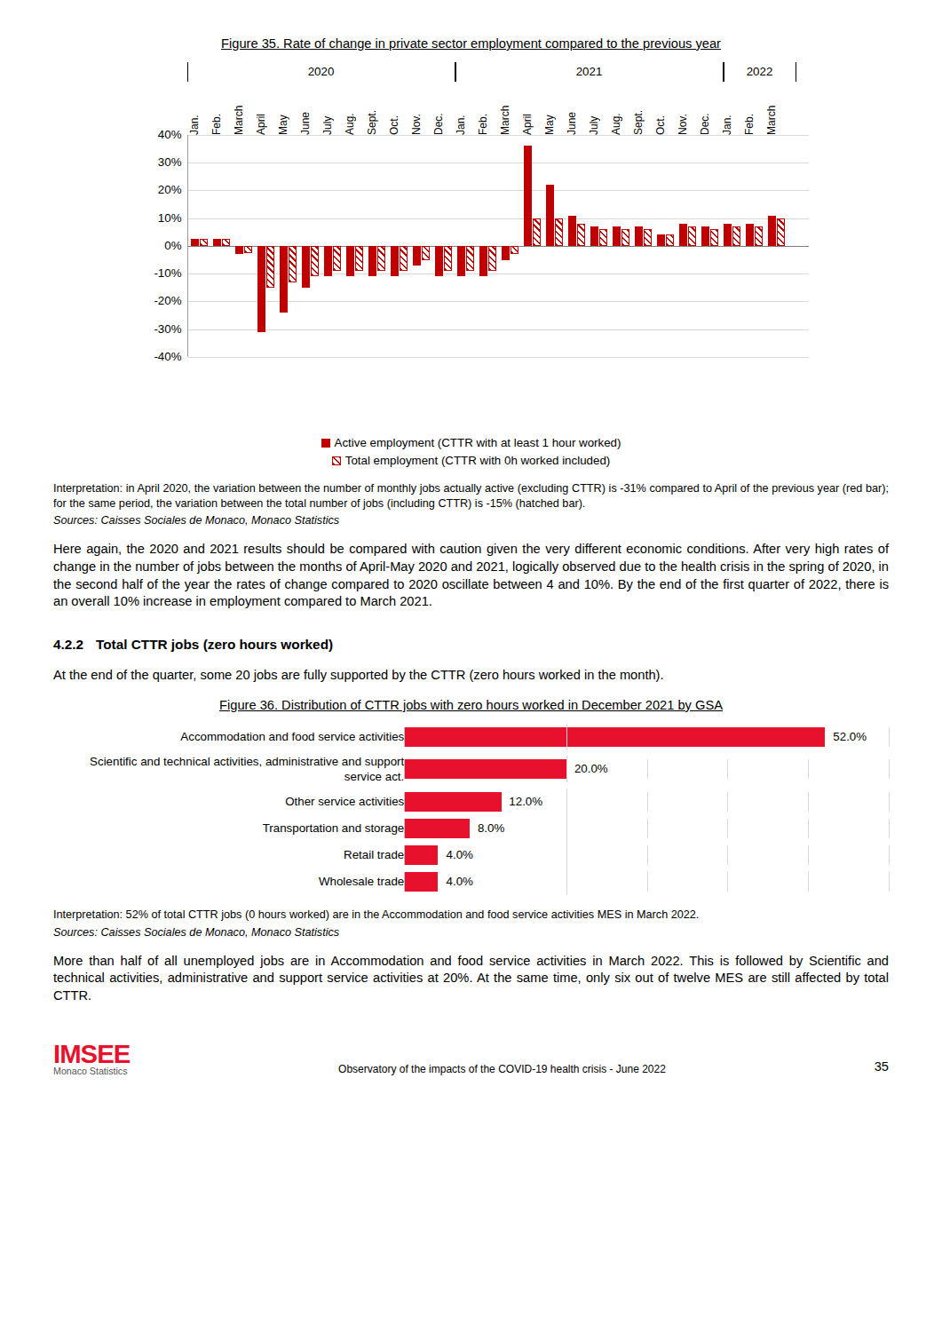Figure 35. Rate of change in private sector employment compared to the previous year
2020
2021
2022
Jan.
Feb.
March
April
May
June
July
Aug.
Sept.
Oct.
Nov.
Dec.
Jan.
Feb.
March
April
May
June
July
Aug.
Sept.
Oct.
Nov.
Dec.
Jan.
Feb.
March
40%
30%
20%
10%
0%
-10%
-20%
-30%
-40%
Active employment (CTTR with at least 1 hour worked)
Total employment (CTTR with 0h worked included)
Interpretation: in April 2020, the variation between the number of monthly jobs actually active (excluding CTTR) is -31% compared to April of the previous year (red bar); for the same period, the variation between the total number of jobs (including CTTR) is -15% (hatched bar).
Sources: Caisses Sociales de Monaco, Monaco Statistics
Here again, the 2020 and 2021 results should be compared with caution given the very different economic conditions. After very high rates of change in the number of jobs between the months of April-May 2020 and 2021, logically observed due to the health crisis in the spring of 2020, in the second half of the year the rates of change compared to 2020 oscillate between 4 and 10%. By the end of the first quarter of 2022, there is an overall 10% increase in employment compared to March 2021.
4.2.2 Total CTTR jobs (zero hours worked)
At the end of the quarter, some 20 jobs are fully supported by the CTTR (zero hours worked in the month).
Figure 36. Distribution of CTTR jobs with zero hours worked in December 2021 by GSA
| Accommodation and food service activities | 52.0% |
| Scientific and technical activities, administrative and support service act. | 20.0% |
| Other service activities | 12.0% |
| Transportation and storage | 8.0% |
| Retail trade | 4.0% |
| Wholesale trade | 4.0% |
Interpretation: 52% of total CTTR jobs (0 hours worked) are in the Accommodation and food service activities MES in March 2022.
Sources: Caisses Sociales de Monaco, Monaco Statistics
More than half of all unemployed jobs are in Accommodation and food service activities in March 2022. This is followed by Scientific and technical activities, administrative and support service activities at 20%. At the same time, only six out of twelve MES are still affected by total CTTR.
IMSEE
Monaco Statistics
Observatory of the impacts of the COVID-19 health crisis - June 2022
35